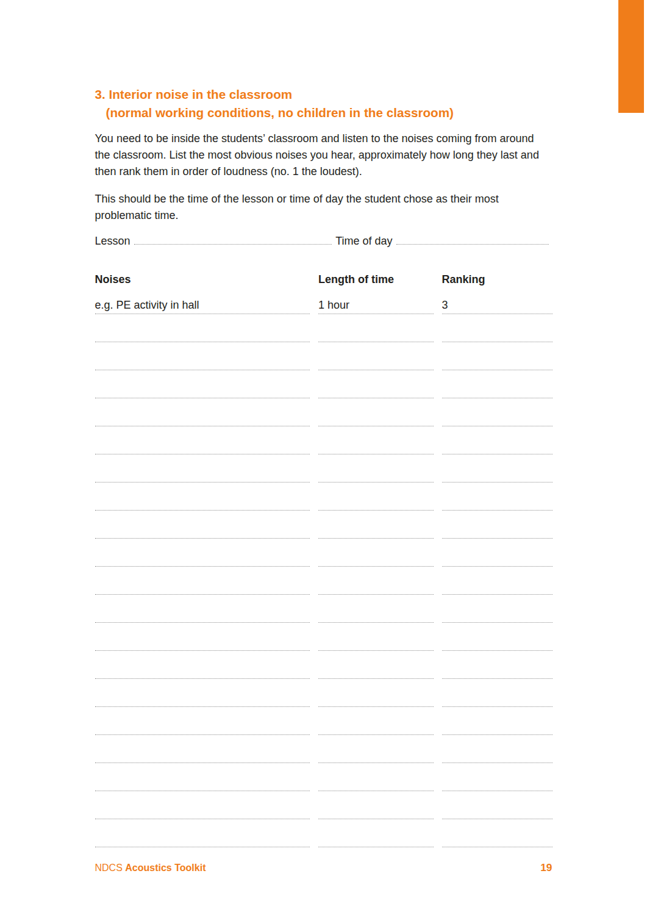3. Interior noise in the classroom (normal working conditions, no children in the classroom)
You need to be inside the students’ classroom and listen to the noises coming from around the classroom. List the most obvious noises you hear, approximately how long they last and then rank them in order of loudness (no. 1 the loudest).
This should be the time of the lesson or time of day the student chose as their most problematic time.
Lesson Time of day
| Noises | Length of time | Ranking |
| --- | --- | --- |
| e.g. PE activity in hall | 1 hour | 3 |
NDCS Acoustics Toolkit
19